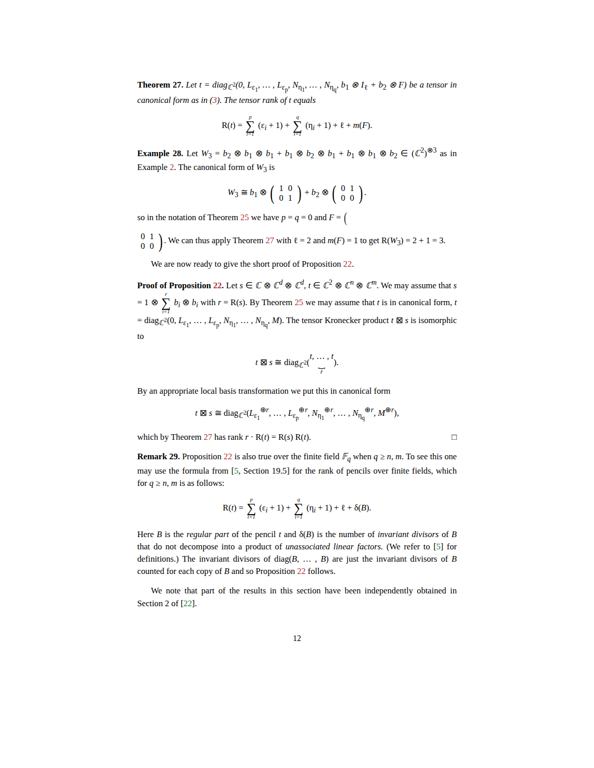Theorem 27. Let t = diagℂ2(0, Lε1, … , Lεp, Nη1, … , Nηq, b1 ⊗ Iℓ + b2 ⊗ F) be a tensor in canonical form as in (3). The tensor rank of t equals
R(t) = p∑i=1 (εi + 1) + q∑i=1 (ηi + 1) + ℓ + m(F).
Example 28. Let W3 = b2 ⊗ b1 ⊗ b1 + b1 ⊗ b2 ⊗ b1 + b1 ⊗ b1 ⊗ b2 ∈ (ℂ2)⊗3 as in Example 2. The canonical form of W3 is
W3 ≅ b1 ⊗ (
| 1 | 0 |
| 0 | 1 |
) + b2 ⊗ (
| 0 | 1 |
| 0 | 0 |
).
so in the notation of Theorem 25 we have p = q = 0 and F = (
| 0 | 1 |
| 0 | 0 |
). We can thus apply Theorem 27 with ℓ = 2 and m(F) = 1 to get R(W3) = 2 + 1 = 3.
We are now ready to give the short proof of Proposition 22.
Proof of Proposition 22. Let s ∈ ℂ ⊗ ℂd ⊗ ℂd, t ∈ ℂ2 ⊗ ℂn ⊗ ℂm. We may assume that s = 1 ⊗ r∑i=1 bi ⊗ bi with r = R(s). By Theorem 25 we may assume that t is in canonical form, t = diagℂ2(0, Lε1, … , Lεp, Nη1, … , Nηq, M). The tensor Kronecker product t ⊠ s is isomorphic to
t ⊠ s ≅ diagℂ2(t, … , t⏟r).
By an appropriate local basis transformation we put this in canonical form
t ⊠ s ≅ diagℂ2(Lε1⊕r, … , Lεp⊕r, Nη1⊕r, … , Nηq⊕r, M⊕r),
which by Theorem 27 has rank r · R(t) = R(s) R(t). □
Remark 29. Proposition 22 is also true over the finite field 𝔽q when q ≥ n, m. To see this one may use the formula from [5, Section 19.5] for the rank of pencils over finite fields, which for q ≥ n, m is as follows:
R(t) = p∑i=1 (εi + 1) + q∑i=1 (ηi + 1) + ℓ + δ(B).
Here B is the regular part of the pencil t and δ(B) is the number of invariant divisors of B that do not decompose into a product of unassociated linear factors. (We refer to [5] for definitions.) The invariant divisors of diag(B, … , B) are just the invariant divisors of B counted for each copy of B and so Proposition 22 follows.
We note that part of the results in this section have been independently obtained in Section 2 of [22].
12